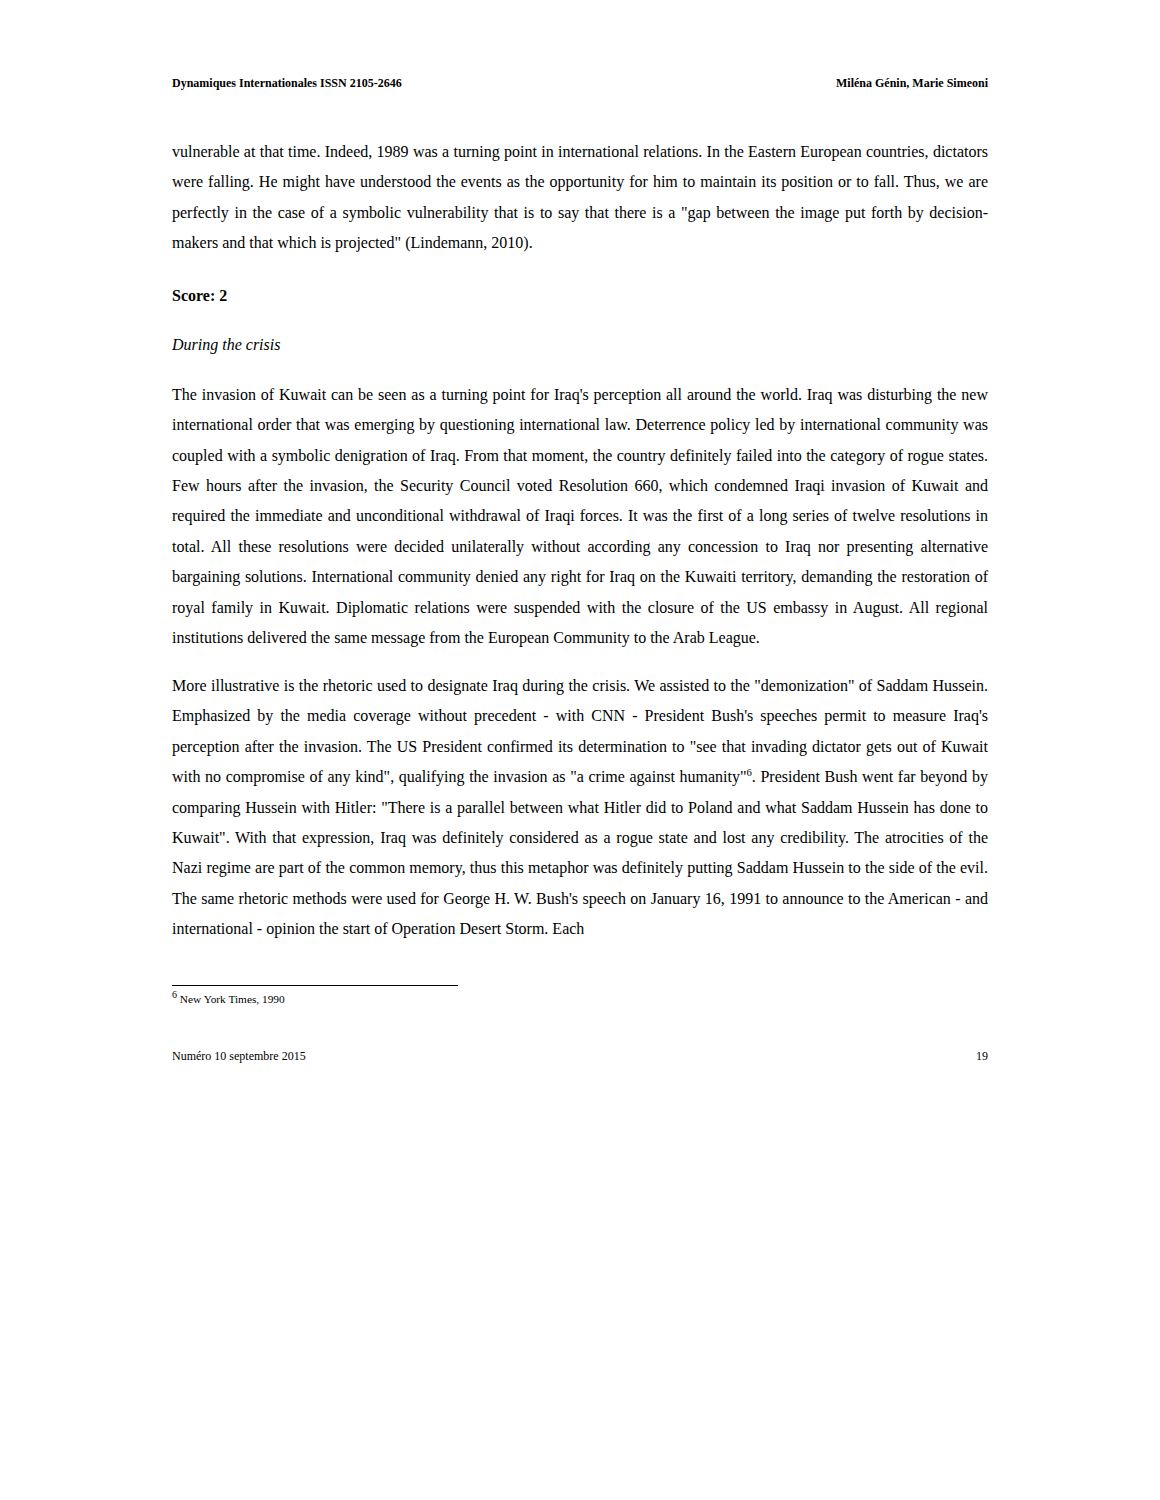Dynamiques Internationales ISSN 2105-2646
Miléna Génin, Marie Simeoni
vulnerable at that time. Indeed, 1989 was a turning point in international relations. In the Eastern European countries, dictators were falling. He might have understood the events as the opportunity for him to maintain its position or to fall. Thus, we are perfectly in the case of a symbolic vulnerability that is to say that there is a "gap between the image put forth by decision-makers and that which is projected" (Lindemann, 2010).
Score: 2
During the crisis
The invasion of Kuwait can be seen as a turning point for Iraq's perception all around the world. Iraq was disturbing the new international order that was emerging by questioning international law. Deterrence policy led by international community was coupled with a symbolic denigration of Iraq. From that moment, the country definitely failed into the category of rogue states. Few hours after the invasion, the Security Council voted Resolution 660, which condemned Iraqi invasion of Kuwait and required the immediate and unconditional withdrawal of Iraqi forces. It was the first of a long series of twelve resolutions in total. All these resolutions were decided unilaterally without according any concession to Iraq nor presenting alternative bargaining solutions. International community denied any right for Iraq on the Kuwaiti territory, demanding the restoration of royal family in Kuwait. Diplomatic relations were suspended with the closure of the US embassy in August. All regional institutions delivered the same message from the European Community to the Arab League.
More illustrative is the rhetoric used to designate Iraq during the crisis. We assisted to the "demonization" of Saddam Hussein. Emphasized by the media coverage without precedent - with CNN - President Bush's speeches permit to measure Iraq's perception after the invasion. The US President confirmed its determination to "see that invading dictator gets out of Kuwait with no compromise of any kind", qualifying the invasion as "a crime against humanity"6. President Bush went far beyond by comparing Hussein with Hitler: "There is a parallel between what Hitler did to Poland and what Saddam Hussein has done to Kuwait". With that expression, Iraq was definitely considered as a rogue state and lost any credibility. The atrocities of the Nazi regime are part of the common memory, thus this metaphor was definitely putting Saddam Hussein to the side of the evil. The same rhetoric methods were used for George H. W. Bush's speech on January 16, 1991 to announce to the American - and international - opinion the start of Operation Desert Storm. Each
6 New York Times, 1990
Numéro 10 septembre 2015
19